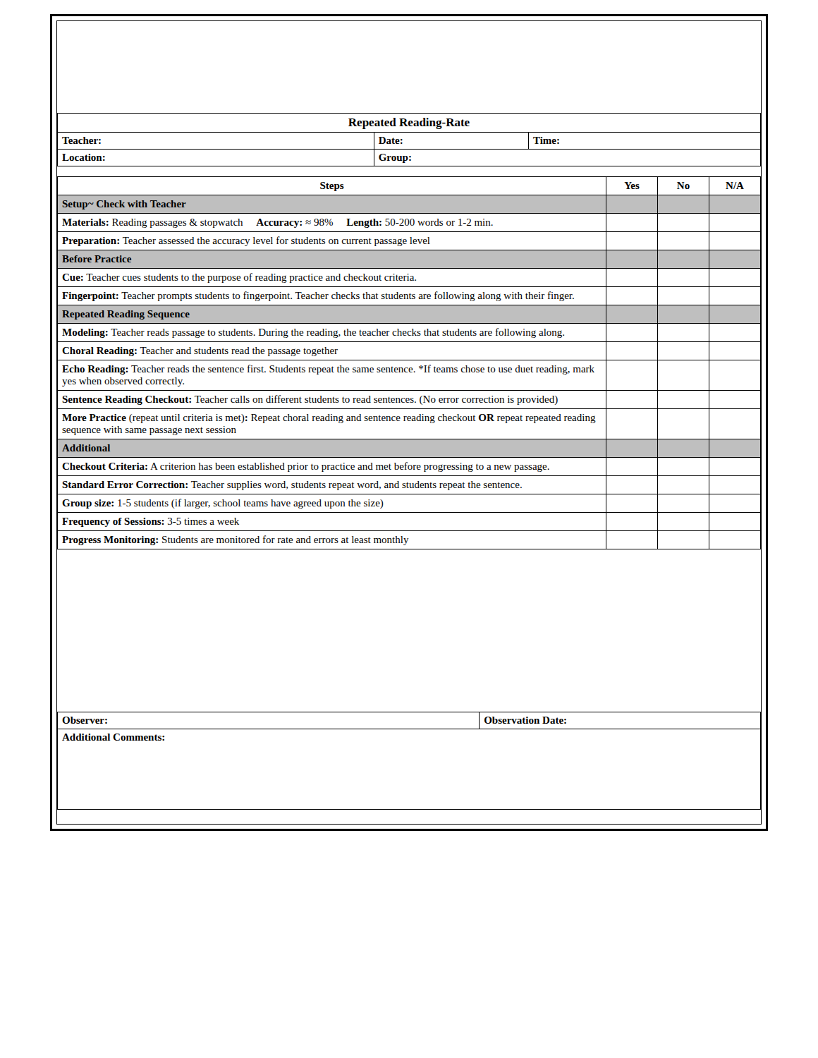| Repeated Reading-Rate |
| Teacher: | Date: | Time: |
| Location: | Group: |
| Steps | Yes | No | N/A |
| --- | --- | --- | --- |
| Setup~ Check with Teacher | | | |
| Materials: Reading passages & stopwatch Accuracy: ≈ 98% Length: 50-200 words or 1-2 min. | | | |
| Preparation: Teacher assessed the accuracy level for students on current passage level | | | |
| Before Practice | | | |
| Cue: Teacher cues students to the purpose of reading practice and checkout criteria. | | | |
| Fingerpoint: Teacher prompts students to fingerpoint. Teacher checks that students are following along with their finger. | | | |
| Repeated Reading Sequence | | | |
| Modeling: Teacher reads passage to students. During the reading, the teacher checks that students are following along. | | | |
| Choral Reading: Teacher and students read the passage together | | | |
| Echo Reading: Teacher reads the sentence first. Students repeat the same sentence. *If teams chose to use duet reading, mark yes when observed correctly. | | | |
| Sentence Reading Checkout: Teacher calls on different students to read sentences. (No error correction is provided) | | | |
| More Practice (repeat until criteria is met) : Repeat choral reading and sentence reading checkout OR repeat repeated reading sequence with same passage next session | | | |
| Additional | | | |
| Checkout Criteria: A criterion has been established prior to practice and met before progressing to a new passage. | | | |
| Standard Error Correction: Teacher supplies word, students repeat word, and students repeat the sentence. | | | |
| Group size: 1-5 students (if larger, school teams have agreed upon the size) | | | |
| Frequency of Sessions: 3-5 times a week | | | |
| Progress Monitoring: Students are monitored for rate and errors at least monthly | | | |
| Observer: | Observation Date: |
| Additional Comments: |